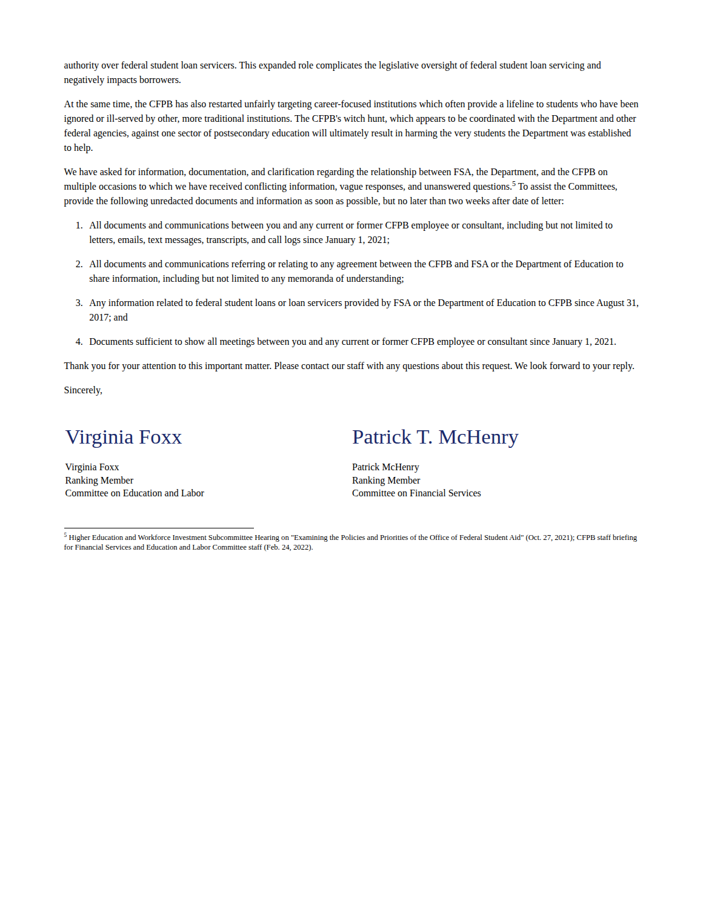authority over federal student loan servicers. This expanded role complicates the legislative oversight of federal student loan servicing and negatively impacts borrowers.
At the same time, the CFPB has also restarted unfairly targeting career-focused institutions which often provide a lifeline to students who have been ignored or ill-served by other, more traditional institutions. The CFPB's witch hunt, which appears to be coordinated with the Department and other federal agencies, against one sector of postsecondary education will ultimately result in harming the very students the Department was established to help.
We have asked for information, documentation, and clarification regarding the relationship between FSA, the Department, and the CFPB on multiple occasions to which we have received conflicting information, vague responses, and unanswered questions.5 To assist the Committees, provide the following unredacted documents and information as soon as possible, but no later than two weeks after date of letter:
All documents and communications between you and any current or former CFPB employee or consultant, including but not limited to letters, emails, text messages, transcripts, and call logs since January 1, 2021;
All documents and communications referring or relating to any agreement between the CFPB and FSA or the Department of Education to share information, including but not limited to any memoranda of understanding;
Any information related to federal student loans or loan servicers provided by FSA or the Department of Education to CFPB since August 31, 2017; and
Documents sufficient to show all meetings between you and any current or former CFPB employee or consultant since January 1, 2021.
Thank you for your attention to this important matter. Please contact our staff with any questions about this request. We look forward to your reply.
Sincerely,
| Virginia Foxx | Patrick T. McHenry |
| Virginia Foxx Ranking Member Committee on Education and Labor | Patrick McHenry Ranking Member Committee on Financial Services |
5 Higher Education and Workforce Investment Subcommittee Hearing on "Examining the Policies and Priorities of the Office of Federal Student Aid" (Oct. 27, 2021); CFPB staff briefing for Financial Services and Education and Labor Committee staff (Feb. 24, 2022).